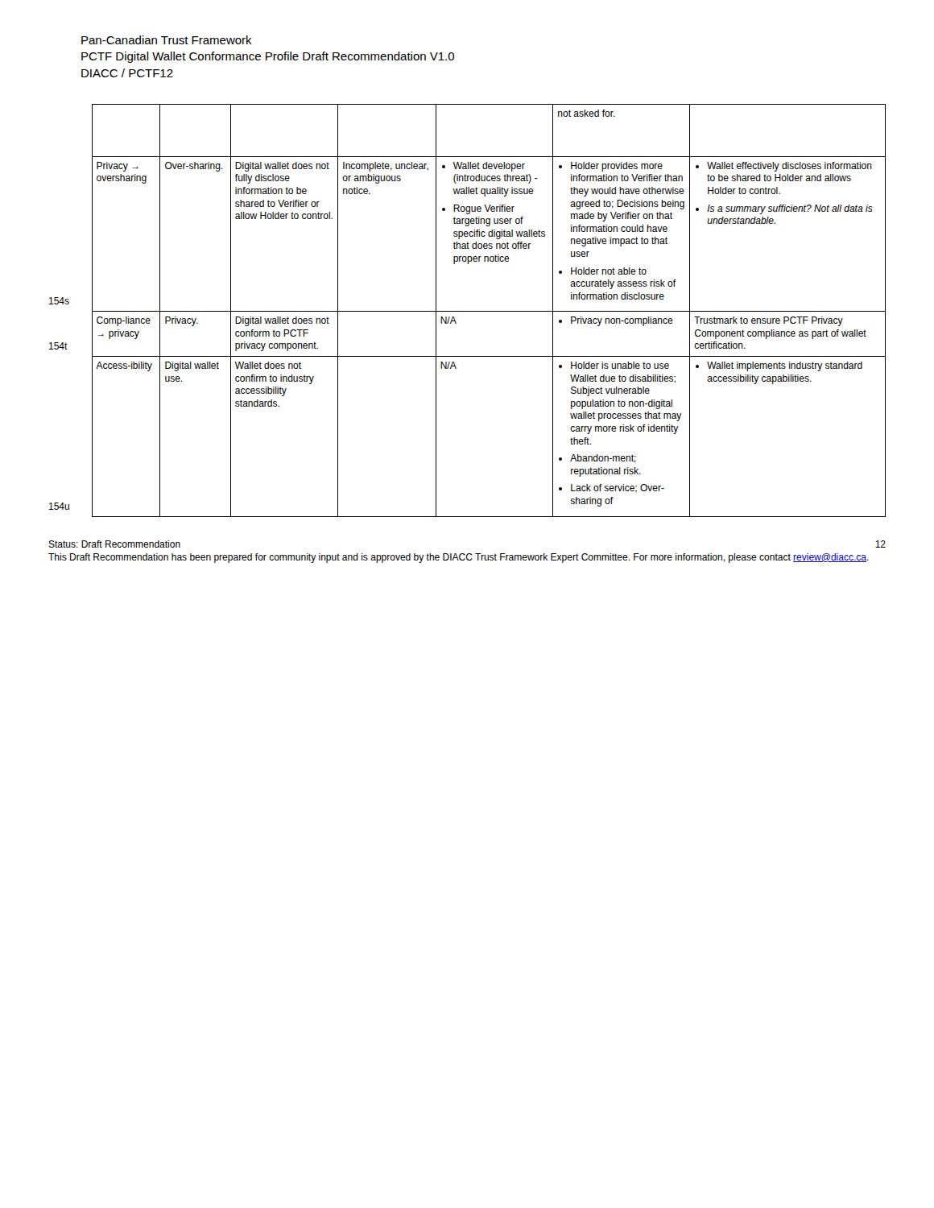Pan-Canadian Trust Framework
PCTF Digital Wallet Conformance Profile Draft Recommendation V1.0
DIACC / PCTF12
| | | | | | | not asked for. | |
| 154s | Privacy → oversharing | Over-sharing. | Digital wallet does not fully disclose information to be shared to Verifier or allow Holder to control. | Incomplete, unclear, or ambiguous notice. | Wallet developer (introduces threat) - wallet quality issue Rogue Verifier targeting user of specific digital wallets that does not offer proper notice | Holder provides more information to Verifier than they would have otherwise agreed to; Decisions being made by Verifier on that information could have negative impact to that user Holder not able to accurately assess risk of information disclosure | Wallet effectively discloses information to be shared to Holder and allows Holder to control. Is a summary sufficient? Not all data is understandable. |
| 154t | Comp-liance → privacy | Privacy. | Digital wallet does not conform to PCTF privacy component. | | N/A | Privacy non-compliance | Trustmark to ensure PCTF Privacy Component compliance as part of wallet certification. |
| 154u | Access-ibility | Digital wallet use. | Wallet does not confirm to industry accessibility standards. | | N/A | Holder is unable to use Wallet due to disabilities; Subject vulnerable population to non-digital wallet processes that may carry more risk of identity theft. Abandon-ment; reputational risk. Lack of service; Over-sharing of | Wallet implements industry standard accessibility capabilities. |
12 Status: Draft Recommendation
This Draft Recommendation has been prepared for community input and is approved by the DIACC Trust Framework Expert Committee. For more information, please contact review@diacc.ca.